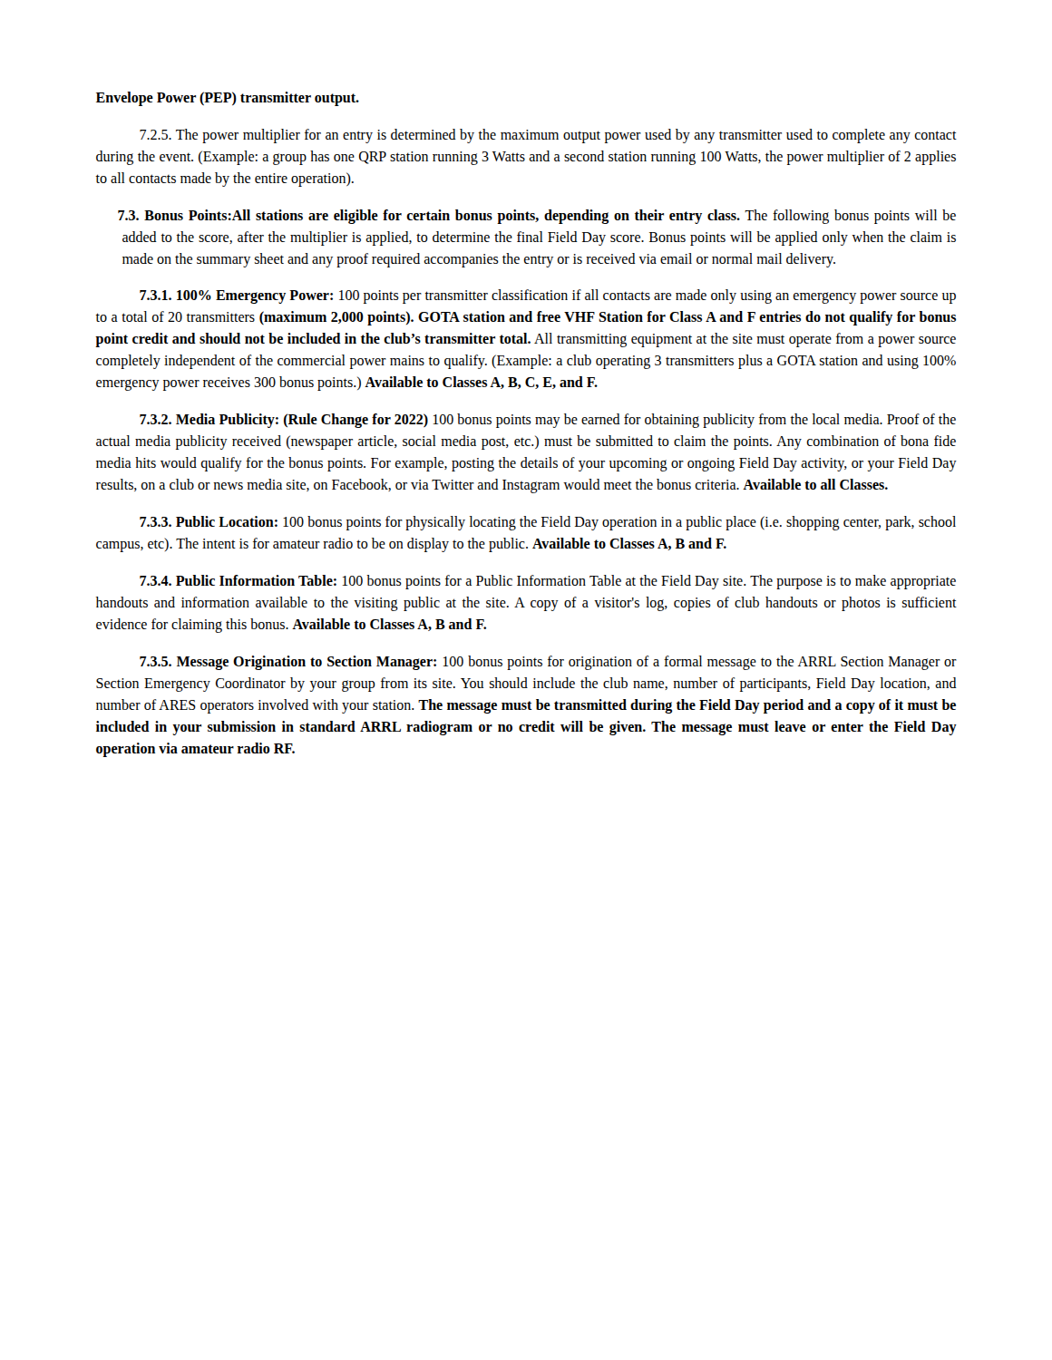Envelope Power (PEP) transmitter output.
7.2.5. The power multiplier for an entry is determined by the maximum output power used by any transmitter used to complete any contact during the event. (Example: a group has one QRP station running 3 Watts and a second station running 100 Watts, the power multiplier of 2 applies to all contacts made by the entire operation).
7.3. Bonus Points:All stations are eligible for certain bonus points, depending on their entry class. The following bonus points will be added to the score, after the multiplier is applied, to determine the final Field Day score. Bonus points will be applied only when the claim is made on the summary sheet and any proof required accompanies the entry or is received via email or normal mail delivery.
7.3.1. 100% Emergency Power: 100 points per transmitter classification if all contacts are made only using an emergency power source up to a total of 20 transmitters (maximum 2,000 points). GOTA station and free VHF Station for Class A and F entries do not qualify for bonus point credit and should not be included in the club’s transmitter total. All transmitting equipment at the site must operate from a power source completely independent of the commercial power mains to qualify. (Example: a club operating 3 transmitters plus a GOTA station and using 100% emergency power receives 300 bonus points.) Available to Classes A, B, C, E, and F.
7.3.2. Media Publicity: (Rule Change for 2022) 100 bonus points may be earned for obtaining publicity from the local media. Proof of the actual media publicity received (newspaper article, social media post, etc.) must be submitted to claim the points. Any combination of bona fide media hits would qualify for the bonus points. For example, posting the details of your upcoming or ongoing Field Day activity, or your Field Day results, on a club or news media site, on Facebook, or via Twitter and Instagram would meet the bonus criteria. Available to all Classes.
7.3.3. Public Location: 100 bonus points for physically locating the Field Day operation in a public place (i.e. shopping center, park, school campus, etc). The intent is for amateur radio to be on display to the public. Available to Classes A, B and F.
7.3.4. Public Information Table: 100 bonus points for a Public Information Table at the Field Day site. The purpose is to make appropriate handouts and information available to the visiting public at the site. A copy of a visitor's log, copies of club handouts or photos is sufficient evidence for claiming this bonus. Available to Classes A, B and F.
7.3.5. Message Origination to Section Manager: 100 bonus points for origination of a formal message to the ARRL Section Manager or Section Emergency Coordinator by your group from its site. You should include the club name, number of participants, Field Day location, and number of ARES operators involved with your station. The message must be transmitted during the Field Day period and a copy of it must be included in your submission in standard ARRL radiogram or no credit will be given. The message must leave or enter the Field Day operation via amateur radio RF.